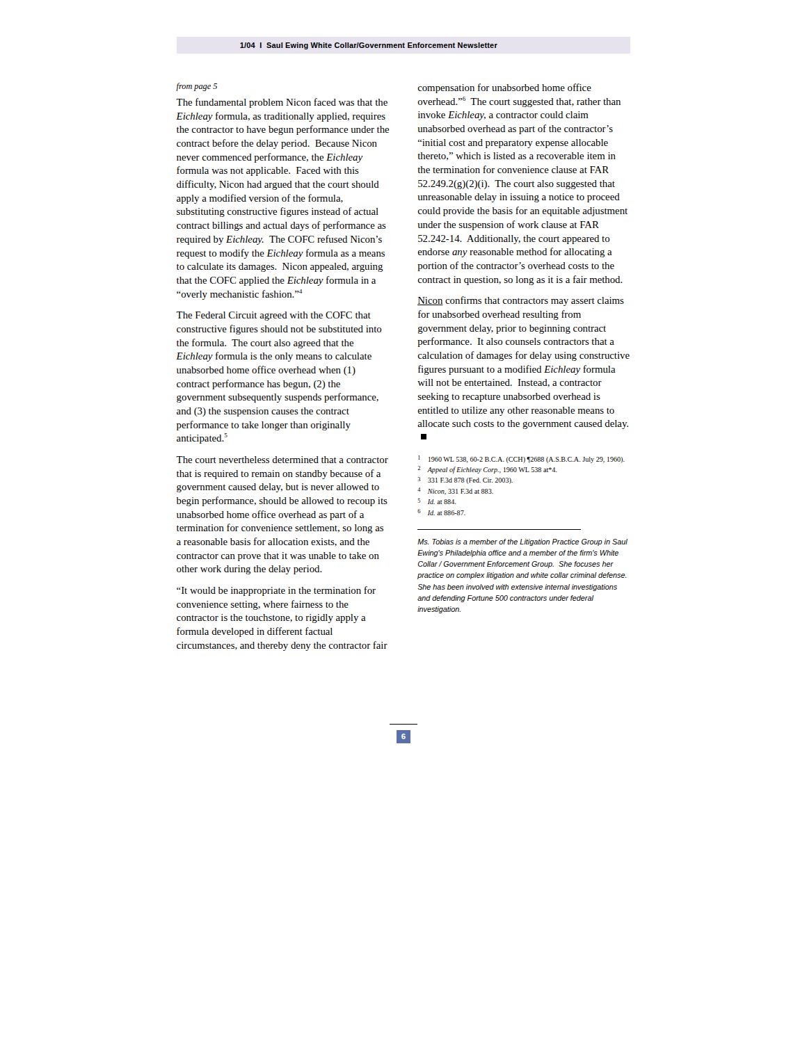1/04 I Saul Ewing White Collar/Government Enforcement Newsletter
from page 5
The fundamental problem Nicon faced was that the Eichleay formula, as traditionally applied, requires the contractor to have begun performance under the contract before the delay period. Because Nicon never commenced performance, the Eichleay formula was not applicable. Faced with this difficulty, Nicon had argued that the court should apply a modified version of the formula, substituting constructive figures instead of actual contract billings and actual days of performance as required by Eichleay. The COFC refused Nicon’s request to modify the Eichleay formula as a means to calculate its damages. Nicon appealed, arguing that the COFC applied the Eichleay formula in a “overly mechanistic fashion.”4
The Federal Circuit agreed with the COFC that constructive figures should not be substituted into the formula. The court also agreed that the Eichleay formula is the only means to calculate unabsorbed home office overhead when (1) contract performance has begun, (2) the government subsequently suspends performance, and (3) the suspension causes the contract performance to take longer than originally anticipated.5
The court nevertheless determined that a contractor that is required to remain on standby because of a government caused delay, but is never allowed to begin performance, should be allowed to recoup its unabsorbed home office overhead as part of a termination for convenience settlement, so long as a reasonable basis for allocation exists, and the contractor can prove that it was unable to take on other work during the delay period.
“It would be inappropriate in the termination for convenience setting, where fairness to the contractor is the touchstone, to rigidly apply a formula developed in different factual circumstances, and thereby deny the contractor fair
compensation for unabsorbed home office overhead.”6 The court suggested that, rather than invoke Eichleay, a contractor could claim unabsorbed overhead as part of the contractor’s “initial cost and preparatory expense allocable thereto,” which is listed as a recoverable item in the termination for convenience clause at FAR 52.249.2(g)(2)(i). The court also suggested that unreasonable delay in issuing a notice to proceed could provide the basis for an equitable adjustment under the suspension of work clause at FAR 52.242-14. Additionally, the court appeared to endorse any reasonable method for allocating a portion of the contractor’s overhead costs to the contract in question, so long as it is a fair method.
Nicon confirms that contractors may assert claims for unabsorbed overhead resulting from government delay, prior to beginning contract performance. It also counsels contractors that a calculation of damages for delay using constructive figures pursuant to a modified Eichleay formula will not be entertained. Instead, a contractor seeking to recapture unabsorbed overhead is entitled to utilize any other reasonable means to allocate such costs to the government caused delay.
1 1960 WL 538, 60-2 B.C.A. (CCH) ¶2688 (A.S.B.C.A. July 29, 1960).
2 Appeal of Eichleay Corp., 1960 WL 538 at*4.
3 331 F.3d 878 (Fed. Cir. 2003).
4 Nicon, 331 F.3d at 883.
5 Id. at 884.
6 Id. at 886-87.
Ms. Tobias is a member of the Litigation Practice Group in Saul Ewing's Philadelphia office and a member of the firm's White Collar / Government Enforcement Group. She focuses her practice on complex litigation and white collar criminal defense. She has been involved with extensive internal investigations and defending Fortune 500 contractors under federal investigation.
6